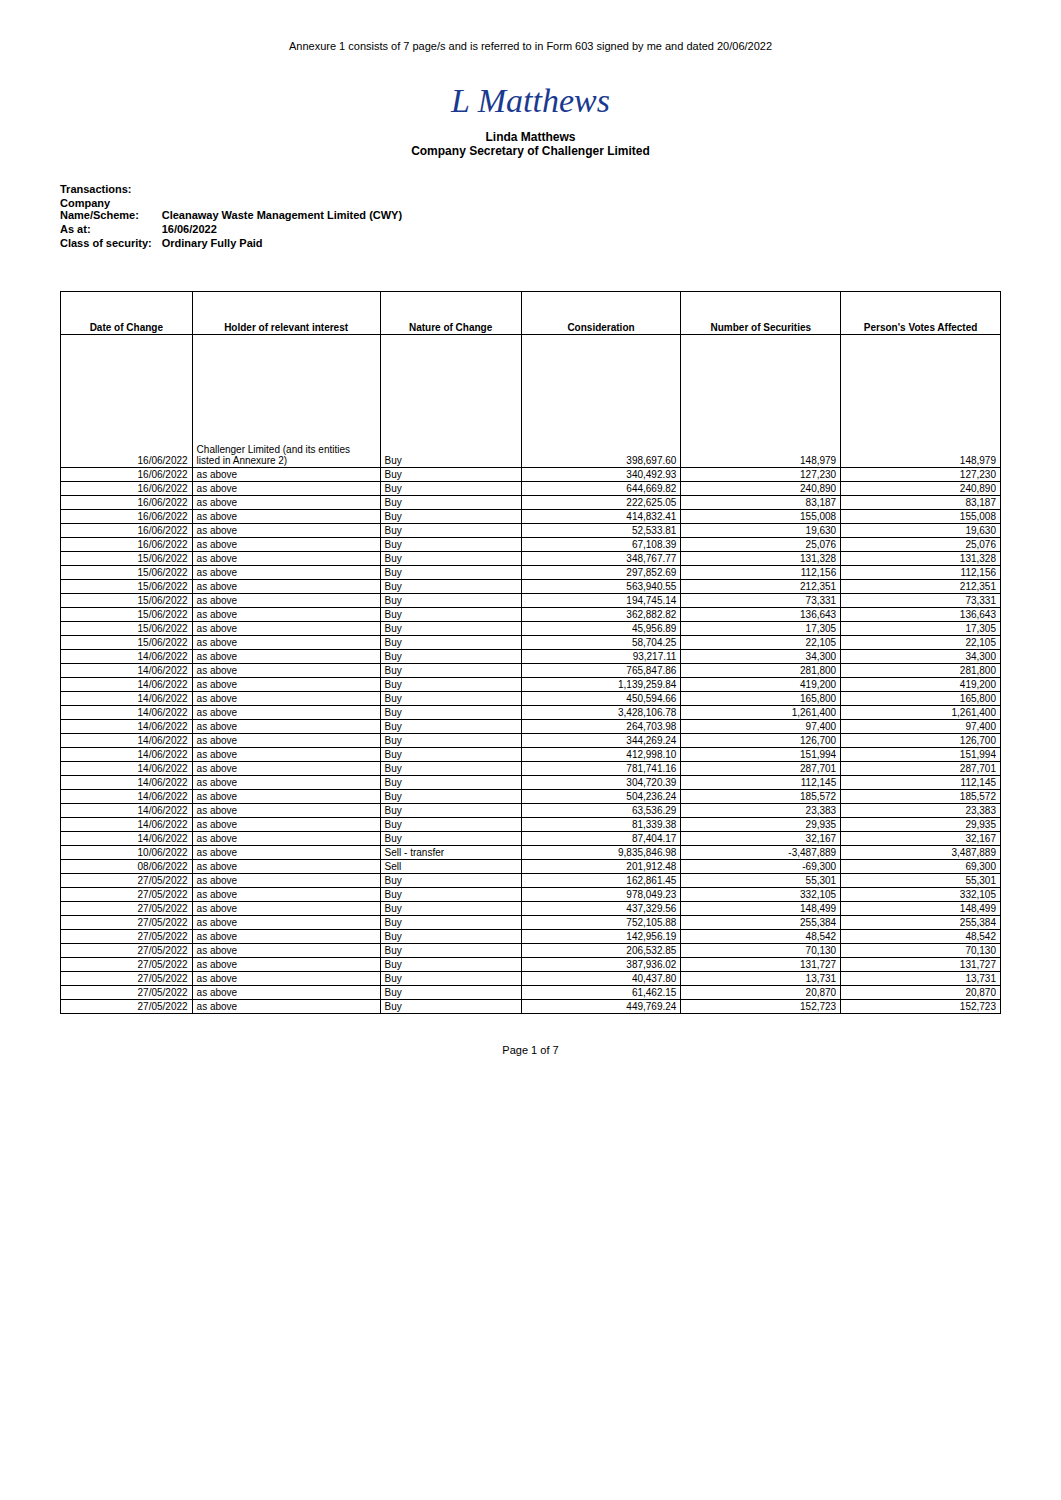Annexure 1 consists of 7 page/s and is referred to in Form 603 signed by me and dated 20/06/2022
L Matthews
Linda Matthews
Company Secretary of Challenger Limited
| Transactions: | |
| Company Name/Scheme: | Cleanaway Waste Management Limited (CWY) |
| As at: | 16/06/2022 |
| Class of security: | Ordinary Fully Paid |
| Date of Change | Holder of relevant interest | Nature of Change | Consideration | Number of Securities | Person's Votes Affected |
| --- | --- | --- | --- | --- | --- |
| 16/06/2022 | Challenger Limited (and its entities listed in Annexure 2) | Buy | 398,697.60 | 148,979 | 148,979 |
| 16/06/2022 | as above | Buy | 340,492.93 | 127,230 | 127,230 |
| 16/06/2022 | as above | Buy | 644,669.82 | 240,890 | 240,890 |
| 16/06/2022 | as above | Buy | 222,625.05 | 83,187 | 83,187 |
| 16/06/2022 | as above | Buy | 414,832.41 | 155,008 | 155,008 |
| 16/06/2022 | as above | Buy | 52,533.81 | 19,630 | 19,630 |
| 16/06/2022 | as above | Buy | 67,108.39 | 25,076 | 25,076 |
| 15/06/2022 | as above | Buy | 348,767.77 | 131,328 | 131,328 |
| 15/06/2022 | as above | Buy | 297,852.69 | 112,156 | 112,156 |
| 15/06/2022 | as above | Buy | 563,940.55 | 212,351 | 212,351 |
| 15/06/2022 | as above | Buy | 194,745.14 | 73,331 | 73,331 |
| 15/06/2022 | as above | Buy | 362,882.82 | 136,643 | 136,643 |
| 15/06/2022 | as above | Buy | 45,956.89 | 17,305 | 17,305 |
| 15/06/2022 | as above | Buy | 58,704.25 | 22,105 | 22,105 |
| 14/06/2022 | as above | Buy | 93,217.11 | 34,300 | 34,300 |
| 14/06/2022 | as above | Buy | 765,847.86 | 281,800 | 281,800 |
| 14/06/2022 | as above | Buy | 1,139,259.84 | 419,200 | 419,200 |
| 14/06/2022 | as above | Buy | 450,594.66 | 165,800 | 165,800 |
| 14/06/2022 | as above | Buy | 3,428,106.78 | 1,261,400 | 1,261,400 |
| 14/06/2022 | as above | Buy | 264,703.98 | 97,400 | 97,400 |
| 14/06/2022 | as above | Buy | 344,269.24 | 126,700 | 126,700 |
| 14/06/2022 | as above | Buy | 412,998.10 | 151,994 | 151,994 |
| 14/06/2022 | as above | Buy | 781,741.16 | 287,701 | 287,701 |
| 14/06/2022 | as above | Buy | 304,720.39 | 112,145 | 112,145 |
| 14/06/2022 | as above | Buy | 504,236.24 | 185,572 | 185,572 |
| 14/06/2022 | as above | Buy | 63,536.29 | 23,383 | 23,383 |
| 14/06/2022 | as above | Buy | 81,339.38 | 29,935 | 29,935 |
| 14/06/2022 | as above | Buy | 87,404.17 | 32,167 | 32,167 |
| 10/06/2022 | as above | Sell - transfer | 9,835,846.98 | -3,487,889 | 3,487,889 |
| 08/06/2022 | as above | Sell | 201,912.48 | -69,300 | 69,300 |
| 27/05/2022 | as above | Buy | 162,861.45 | 55,301 | 55,301 |
| 27/05/2022 | as above | Buy | 978,049.23 | 332,105 | 332,105 |
| 27/05/2022 | as above | Buy | 437,329.56 | 148,499 | 148,499 |
| 27/05/2022 | as above | Buy | 752,105.88 | 255,384 | 255,384 |
| 27/05/2022 | as above | Buy | 142,956.19 | 48,542 | 48,542 |
| 27/05/2022 | as above | Buy | 206,532.85 | 70,130 | 70,130 |
| 27/05/2022 | as above | Buy | 387,936.02 | 131,727 | 131,727 |
| 27/05/2022 | as above | Buy | 40,437.80 | 13,731 | 13,731 |
| 27/05/2022 | as above | Buy | 61,462.15 | 20,870 | 20,870 |
| 27/05/2022 | as above | Buy | 449,769.24 | 152,723 | 152,723 |
Page 1 of 7